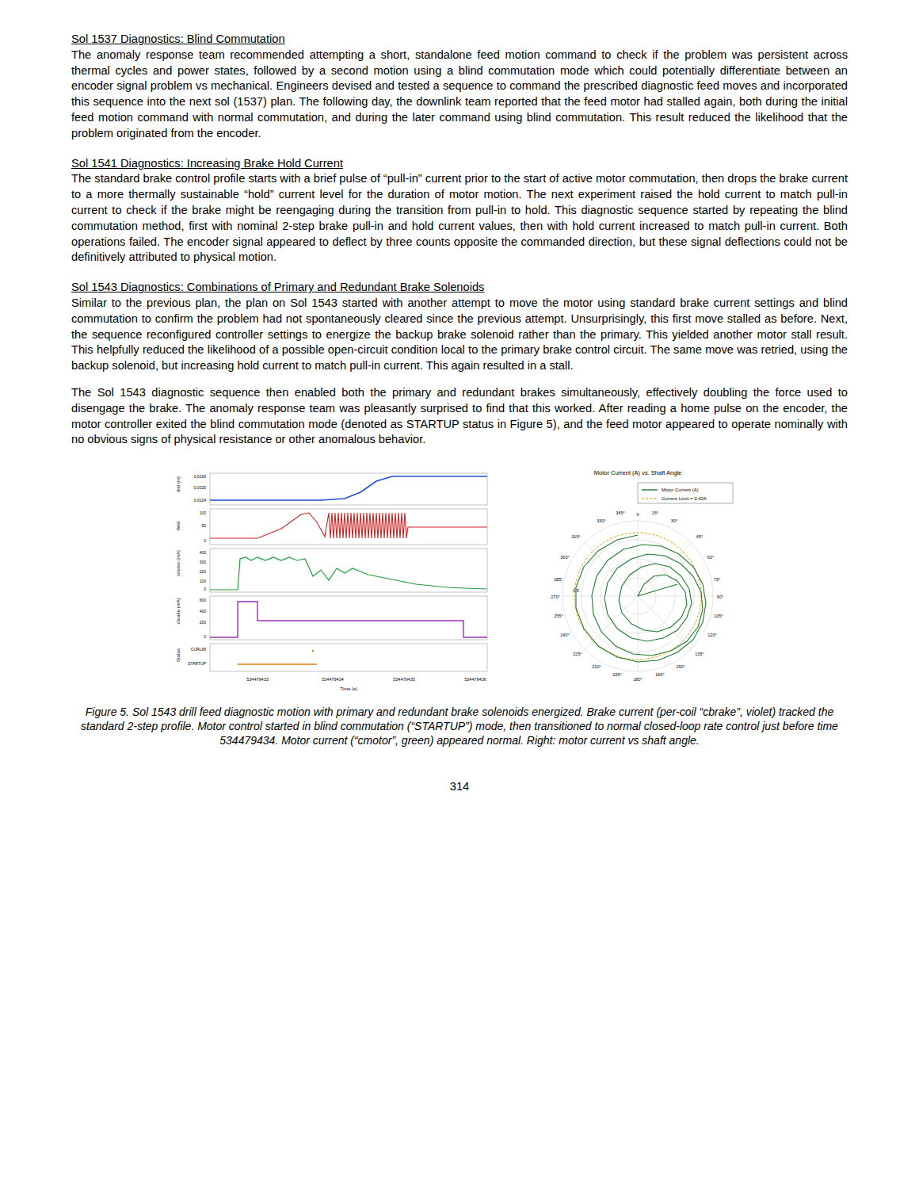Sol 1537 Diagnostics: Blind Commutation
The anomaly response team recommended attempting a short, standalone feed motion command to check if the problem was persistent across thermal cycles and power states, followed by a second motion using a blind commutation mode which could potentially differentiate between an encoder signal problem vs mechanical. Engineers devised and tested a sequence to command the prescribed diagnostic feed moves and incorporated this sequence into the next sol (1537) plan. The following day, the downlink team reported that the feed motor had stalled again, both during the initial feed motion command with normal commutation, and during the later command using blind commutation. This result reduced the likelihood that the problem originated from the encoder.
Sol 1541 Diagnostics: Increasing Brake Hold Current
The standard brake control profile starts with a brief pulse of “pull-in” current prior to the start of active motor commutation, then drops the brake current to a more thermally sustainable “hold” current level for the duration of motor motion. The next experiment raised the hold current to match pull-in current to check if the brake might be reengaging during the transition from pull-in to hold. This diagnostic sequence started by repeating the blind commutation method, first with nominal 2-step brake pull-in and hold current values, then with hold current increased to match pull-in current. Both operations failed. The encoder signal appeared to deflect by three counts opposite the commanded direction, but these signal deflections could not be definitively attributed to physical motion.
Sol 1543 Diagnostics: Combinations of Primary and Redundant Brake Solenoids
Similar to the previous plan, the plan on Sol 1543 started with another attempt to move the motor using standard brake current settings and blind commutation to confirm the problem had not spontaneously cleared since the previous attempt. Unsurprisingly, this first move stalled as before. Next, the sequence reconfigured controller settings to energize the backup brake solenoid rather than the primary. This yielded another motor stall result. This helpfully reduced the likelihood of a possible open-circuit condition local to the primary brake control circuit. The same move was retried, using the backup solenoid, but increasing hold current to match pull-in current. This again resulted in a stall.
The Sol 1543 diagnostic sequence then enabled both the primary and redundant brakes simultaneously, effectively doubling the force used to disengage the brake. The anomaly response team was pleasantly surprised to find that this worked. After reading a home pulse on the encoder, the motor controller exited the blind commutation mode (denoted as STARTUP status in Figure 5), and the feed motor appeared to operate nominally with no obvious signs of physical resistance or other anomalous behavior.
0.0026 0.0025 0.0024 dist (m) 100 50 0 field 400 300 200 100 0 cmotor (mA) 600 400 200 0 cbrake (mA) CURLIM STARTUP Status 534479433 534479434 534479435 534479436 Time (s)
Motor Current (A) vs. Shaft Angle Motor Current (A) Current Limit = 0.42A 0 345° 15° 330° 30° 315° 45° 300° 60° 285° 75° 270° 90° 255° 105° 240° 120° 225° 135° 210° 150° 195° 180° 165° 0.5
Figure 5. Sol 1543 drill feed diagnostic motion with primary and redundant brake solenoids energized. Brake current (per-coil “cbrake”, violet) tracked the standard 2-step profile. Motor control started in blind commutation (“STARTUP”) mode, then transitioned to normal closed-loop rate control just before time 534479434. Motor current (“cmotor”, green) appeared normal. Right: motor current vs shaft angle.
314